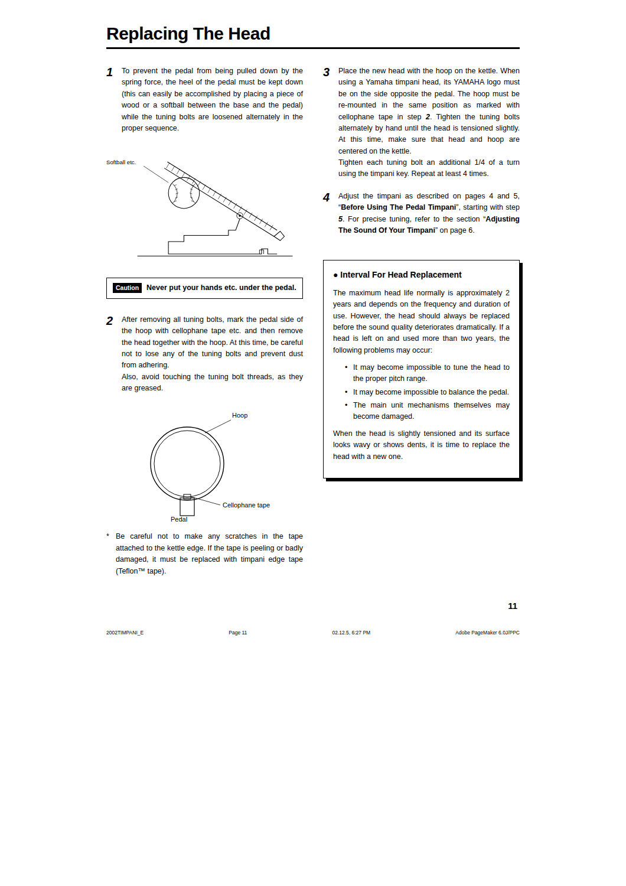Replacing The Head
1
To prevent the pedal from being pulled down by the spring force, the heel of the pedal must be kept down (this can easily be accomplished by placing a piece of wood or a softball between the base and the pedal) while the tuning bolts are loosened alternately in the proper sequence.
Softball etc.
Caution
Never put your hands etc. under the pedal.
2
After removing all tuning bolts, mark the pedal side of the hoop with cellophane tape etc. and then remove the head together with the hoop. At this time, be careful not to lose any of the tuning bolts and prevent dust from adhering.
Also, avoid touching the tuning bolt threads, as they are greased.
Hoop Cellophane tape Pedal
*
Be careful not to make any scratches in the tape attached to the kettle edge. If the tape is peeling or badly damaged, it must be replaced with timpani edge tape (Teflon™ tape).
3
Place the new head with the hoop on the kettle. When using a Yamaha timpani head, its YAMAHA logo must be on the side opposite the pedal. The hoop must be re-mounted in the same position as marked with cellophane tape in step 2. Tighten the tuning bolts alternately by hand until the head is tensioned slightly. At this time, make sure that head and hoop are centered on the kettle.
Tighten each tuning bolt an additional 1/4 of a turn using the timpani key. Repeat at least 4 times.
4
Adjust the timpani as described on pages 4 and 5, “Before Using The Pedal Timpani”, starting with step 5. For precise tuning, refer to the section “Adjusting The Sound Of Your Timpani” on page 6.
● Interval For Head Replacement
The maximum head life normally is approximately 2 years and depends on the frequency and duration of use. However, the head should always be replaced before the sound quality deteriorates dramatically. If a head is left on and used more than two years, the following problems may occur:
It may become impossible to tune the head to the proper pitch range.
It may become impossible to balance the pedal.
The main unit mechanisms themselves may become damaged.
When the head is slightly tensioned and its surface looks wavy or shows dents, it is time to replace the head with a new one.
11
2002TIMPANI_E Page 11 02.12.5, 6:27 PM Adobe PageMaker 6.0J/PPC